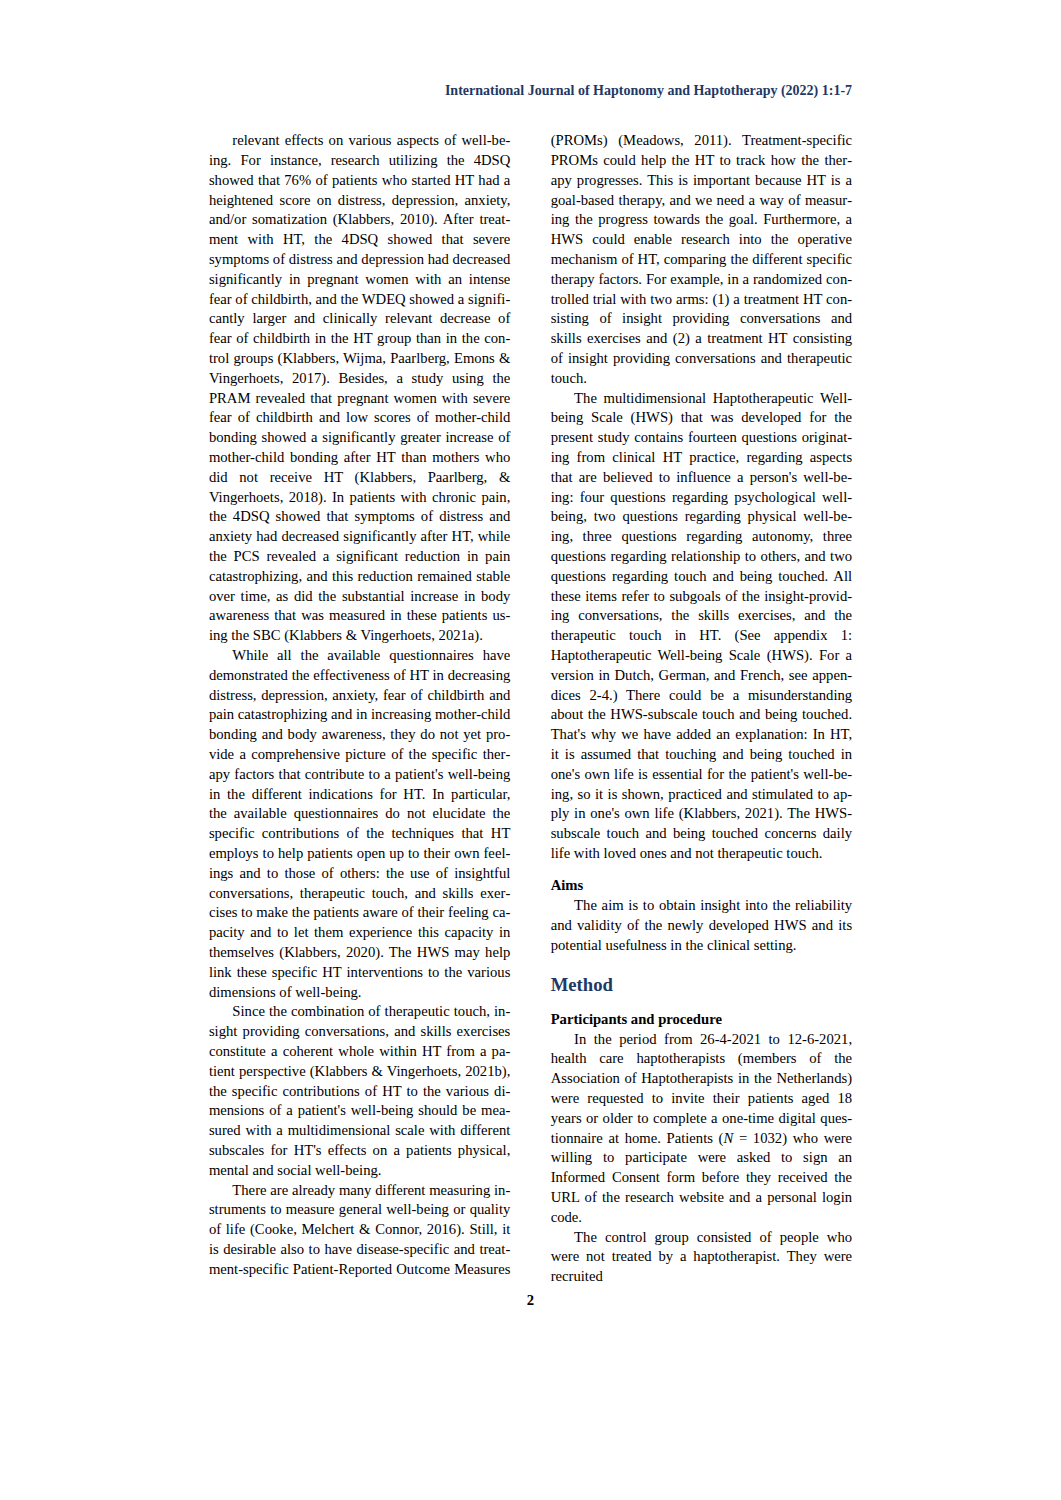International Journal of Haptonomy and Haptotherapy (2022) 1:1-7
relevant effects on various aspects of well-being. For instance, research utilizing the 4DSQ showed that 76% of patients who started HT had a heightened score on distress, depression, anxiety, and/or somatization (Klabbers, 2010). After treatment with HT, the 4DSQ showed that severe symptoms of distress and depression had decreased significantly in pregnant women with an intense fear of childbirth, and the WDEQ showed a significantly larger and clinically relevant decrease of fear of childbirth in the HT group than in the control groups (Klabbers, Wijma, Paarlberg, Emons & Vingerhoets, 2017). Besides, a study using the PRAM revealed that pregnant women with severe fear of childbirth and low scores of mother-child bonding showed a significantly greater increase of mother-child bonding after HT than mothers who did not receive HT (Klabbers, Paarlberg, & Vingerhoets, 2018). In patients with chronic pain, the 4DSQ showed that symptoms of distress and anxiety had decreased significantly after HT, while the PCS revealed a significant reduction in pain catastrophizing, and this reduction remained stable over time, as did the substantial increase in body awareness that was measured in these patients using the SBC (Klabbers & Vingerhoets, 2021a).
While all the available questionnaires have demonstrated the effectiveness of HT in decreasing distress, depression, anxiety, fear of childbirth and pain catastrophizing and in increasing mother-child bonding and body awareness, they do not yet provide a comprehensive picture of the specific therapy factors that contribute to a patient's well-being in the different indications for HT. In particular, the available questionnaires do not elucidate the specific contributions of the techniques that HT employs to help patients open up to their own feelings and to those of others: the use of insightful conversations, therapeutic touch, and skills exercises to make the patients aware of their feeling capacity and to let them experience this capacity in themselves (Klabbers, 2020). The HWS may help link these specific HT interventions to the various dimensions of well-being.
Since the combination of therapeutic touch, insight providing conversations, and skills exercises constitute a coherent whole within HT from a patient perspective (Klabbers & Vingerhoets, 2021b), the specific contributions of HT to the various dimensions of a patient's well-being should be measured with a multidimensional scale with different subscales for HT's effects on a patients physical, mental and social well-being.
There are already many different measuring instruments to measure general well-being or quality of life (Cooke, Melchert & Connor, 2016). Still, it is desirable also to have disease-specific and treatment-specific Patient-Reported Outcome Measures (PROMs) (Meadows, 2011). Treatment-specific PROMs could help the HT to track how the therapy progresses. This is important because HT is a goal-based therapy, and we need a way of measuring the progress towards the goal. Furthermore, a HWS could enable research into the operative mechanism of HT, comparing the different specific therapy factors. For example, in a randomized controlled trial with two arms: (1) a treatment HT consisting of insight providing conversations and skills exercises and (2) a treatment HT consisting of insight providing conversations and therapeutic touch.
The multidimensional Haptotherapeutic Well-being Scale (HWS) that was developed for the present study contains fourteen questions originating from clinical HT practice, regarding aspects that are believed to influence a person's well-being: four questions regarding psychological well-being, two questions regarding physical well-being, three questions regarding autonomy, three questions regarding relationship to others, and two questions regarding touch and being touched. All these items refer to subgoals of the insight-providing conversations, the skills exercises, and the therapeutic touch in HT. (See appendix 1: Haptotherapeutic Well-being Scale (HWS). For a version in Dutch, German, and French, see appendices 2-4.) There could be a misunderstanding about the HWS-subscale touch and being touched. That's why we have added an explanation: In HT, it is assumed that touching and being touched in one's own life is essential for the patient's well-being, so it is shown, practiced and stimulated to apply in one's own life (Klabbers, 2021). The HWS-subscale touch and being touched concerns daily life with loved ones and not therapeutic touch.
Aims
The aim is to obtain insight into the reliability and validity of the newly developed HWS and its potential usefulness in the clinical setting.
Method
Participants and procedure
In the period from 26-4-2021 to 12-6-2021, health care haptotherapists (members of the Association of Haptotherapists in the Netherlands) were requested to invite their patients aged 18 years or older to complete a one-time digital questionnaire at home. Patients (N = 1032) who were willing to participate were asked to sign an Informed Consent form before they received the URL of the research website and a personal login code.
The control group consisted of people who were not treated by a haptotherapist. They were recruited
2